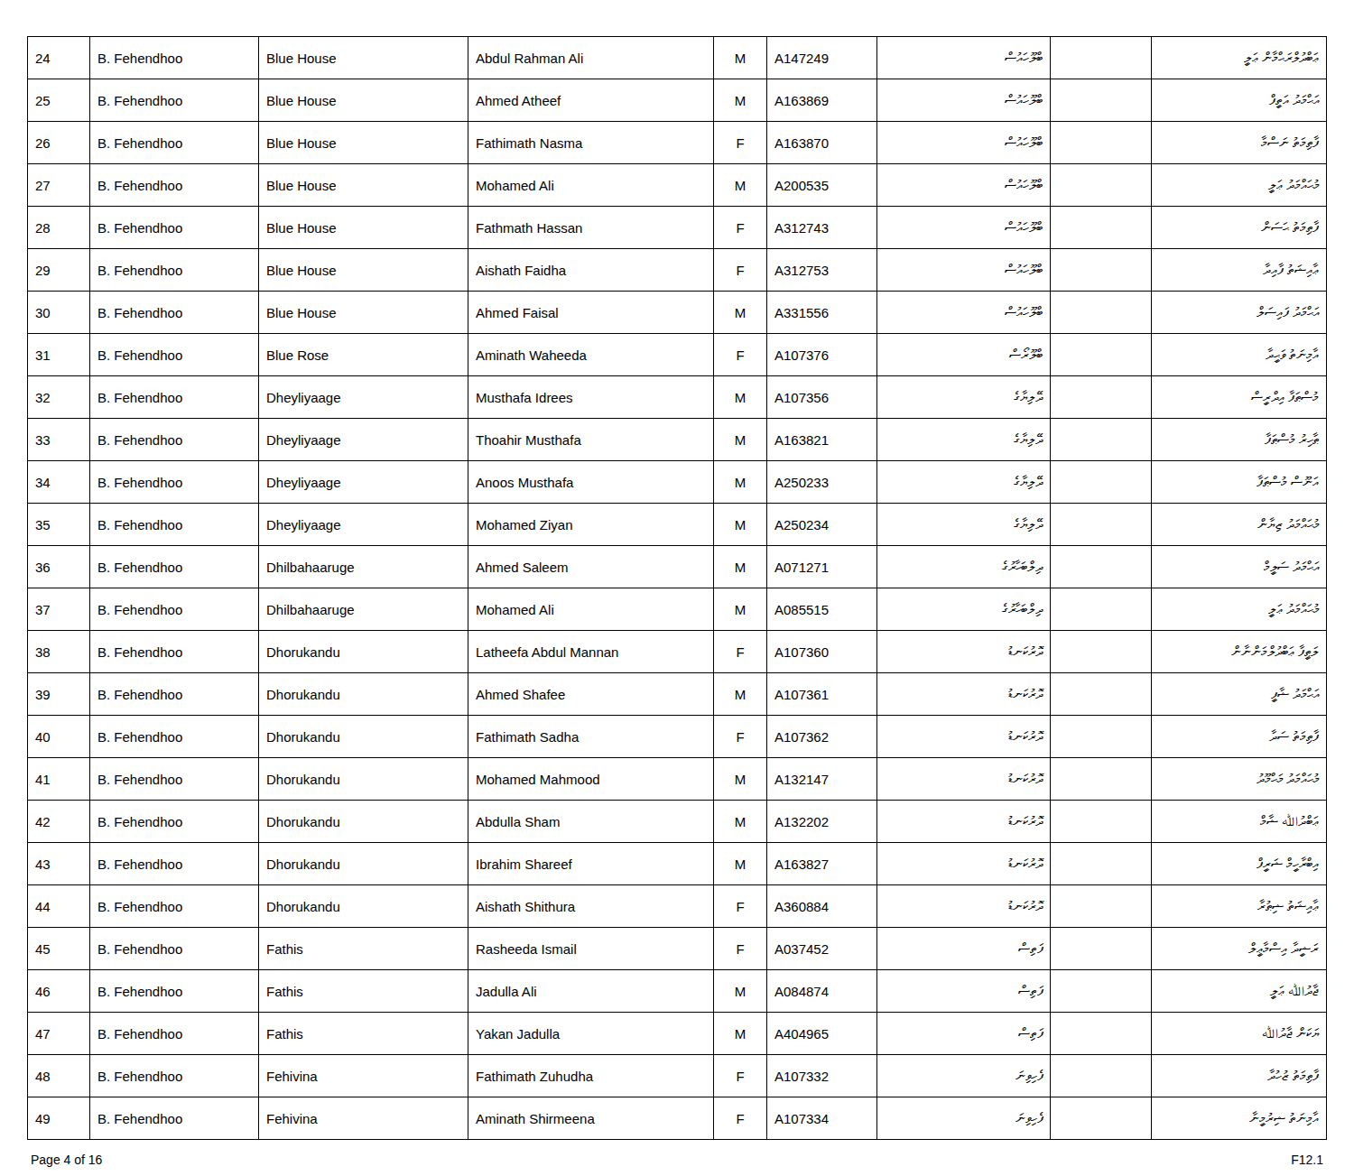| 24 | B. Fehendhoo | Blue House | Abdul Rahman Ali | M | A147249 | ބްލޫހައުސް | | ޢަބްދުލްރަޙްމާން ޢަލީ |
| 25 | B. Fehendhoo | Blue House | Ahmed Atheef | M | A163869 | ބްލޫހައުސް | | އަޙްމަދު އަތީފް |
| 26 | B. Fehendhoo | Blue House | Fathimath Nasma | F | A163870 | ބްލޫހައުސް | | ފާޠިމަތު ނަސްމާ |
| 27 | B. Fehendhoo | Blue House | Mohamed Ali | M | A200535 | ބްލޫހައުސް | | މުޙައްމަދު ޢަލީ |
| 28 | B. Fehendhoo | Blue House | Fathmath Hassan | F | A312743 | ބްލޫހައުސް | | ފާޠިމަތު ޙަސަން |
| 29 | B. Fehendhoo | Blue House | Aishath Faidha | F | A312753 | ބްލޫހައުސް | | ޢާއިޝަތު ފާއިދާ |
| 30 | B. Fehendhoo | Blue House | Ahmed Faisal | M | A331556 | ބްލޫހައުސް | | އަޙްމަދު ފައިސަލް |
| 31 | B. Fehendhoo | Blue Rose | Aminath Waheeda | F | A107376 | ބްލޫރޯސް | | އާމިނަތު ވަޙީދާ |
| 32 | B. Fehendhoo | Dheyliyaage | Musthafa Idrees | M | A107356 | ދޭލިޔާގެ | | މުސްޠަފާ އިދްރީސް |
| 33 | B. Fehendhoo | Dheyliyaage | Thoahir Musthafa | M | A163821 | ދޭލިޔާގެ | | ޠާހިރު މުސްޠަފާ |
| 34 | B. Fehendhoo | Dheyliyaage | Anoos Musthafa | M | A250233 | ދޭލިޔާގެ | | އަނޫސް މުސްޠަފާ |
| 35 | B. Fehendhoo | Dheyliyaage | Mohamed Ziyan | M | A250234 | ދޭލިޔާގެ | | މުޙައްމަދު ޒިޔާން |
| 36 | B. Fehendhoo | Dhilbahaaruge | Ahmed Saleem | M | A071271 | ދިލްބަހާރުގެ | | އަޙްމަދު ސަލީމް |
| 37 | B. Fehendhoo | Dhilbahaaruge | Mohamed Ali | M | A085515 | ދިލްބަހާރުގެ | | މުޙައްމަދު ޢަލީ |
| 38 | B. Fehendhoo | Dhorukandu | Latheefa Abdul Mannan | F | A107360 | ދޮރުކަނޑު | | ލަޠީފާ ޢަބްދުލްމަންނާން |
| 39 | B. Fehendhoo | Dhorukandu | Ahmed Shafee | M | A107361 | ދޮރުކަނޑު | | އަޙްމަދު ޝާފީ |
| 40 | B. Fehendhoo | Dhorukandu | Fathimath Sadha | F | A107362 | ދޮރުކަނޑު | | ފާޠިމަތު ސަދާ |
| 41 | B. Fehendhoo | Dhorukandu | Mohamed Mahmood | M | A132147 | ދޮރުކަނޑު | | މުޙައްމަދު މަޙްމޫދު |
| 42 | B. Fehendhoo | Dhorukandu | Abdulla Sham | M | A132202 | ދޮރުކަނޑު | | ޢަބްދުﷲ ޝާމް |
| 43 | B. Fehendhoo | Dhorukandu | Ibrahim Shareef | M | A163827 | ދޮރުކަނޑު | | އިބްރާހީމް ޝަރީފް |
| 44 | B. Fehendhoo | Dhorukandu | Aishath Shithura | F | A360884 | ދޮރުކަނޑު | | ޢާއިޝަތު ޝިޠުރާ |
| 45 | B. Fehendhoo | Fathis | Rasheeda Ismail | F | A037452 | ފަތިސް | | ރަޝީދާ އިސްމާޢީލް |
| 46 | B. Fehendhoo | Fathis | Jadulla Ali | M | A084874 | ފަތިސް | | ޖާދުﷲ ޢަލީ |
| 47 | B. Fehendhoo | Fathis | Yakan Jadulla | M | A404965 | ފަތިސް | | ޔަކަން ޖާދުﷲ |
| 48 | B. Fehendhoo | Fehivina | Fathimath Zuhudha | F | A107332 | ފެހިވިނަ | | ފާޠިމަތު ޒުހުދާ |
| 49 | B. Fehendhoo | Fehivina | Aminath Shirmeena | F | A107334 | ފެހިވިނަ | | އާމިނަތު ޝިރުމީނާ |
Page 4 of 16 F12.1